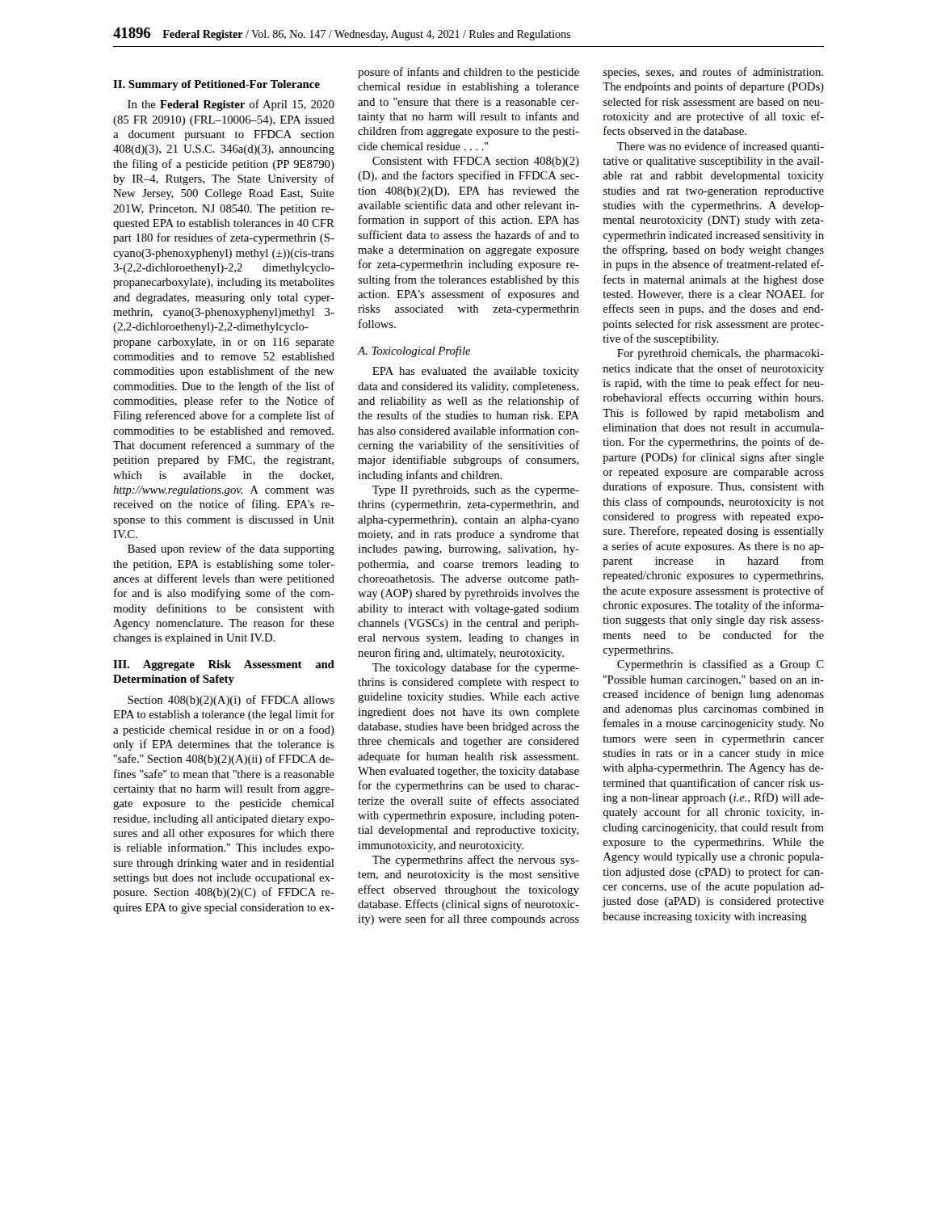41896 Federal Register / Vol. 86, No. 147 / Wednesday, August 4, 2021 / Rules and Regulations
II. Summary of Petitioned-For Tolerance
In the Federal Register of April 15, 2020 (85 FR 20910) (FRL–10006–54), EPA issued a document pursuant to FFDCA section 408(d)(3), 21 U.S.C. 346a(d)(3), announcing the filing of a pesticide petition (PP 9E8790) by IR–4, Rutgers, The State University of New Jersey, 500 College Road East, Suite 201W, Princeton, NJ 08540. The petition requested EPA to establish tolerances in 40 CFR part 180 for residues of zeta-cypermethrin (S-cyano(3-phenoxyphenyl) methyl (±))(cis-trans 3-(2,2-dichloroethenyl)-2,2 dimethylcyclopropanecarboxylate), including its metabolites and degradates, measuring only total cypermethrin, cyano(3-phenoxyphenyl)methyl 3-(2,2-dichloroethenyl)-2,2-dimethylcyclopropane carboxylate, in or on 116 separate commodities and to remove 52 established commodities upon establishment of the new commodities. Due to the length of the list of commodities, please refer to the Notice of Filing referenced above for a complete list of commodities to be established and removed. That document referenced a summary of the petition prepared by FMC, the registrant, which is available in the docket, http://www.regulations.gov. A comment was received on the notice of filing. EPA's response to this comment is discussed in Unit IV.C.
Based upon review of the data supporting the petition, EPA is establishing some tolerances at different levels than were petitioned for and is also modifying some of the commodity definitions to be consistent with Agency nomenclature. The reason for these changes is explained in Unit IV.D.
III. Aggregate Risk Assessment and Determination of Safety
Section 408(b)(2)(A)(i) of FFDCA allows EPA to establish a tolerance (the legal limit for a pesticide chemical residue in or on a food) only if EPA determines that the tolerance is ''safe.'' Section 408(b)(2)(A)(ii) of FFDCA defines ''safe'' to mean that ''there is a reasonable certainty that no harm will result from aggregate exposure to the pesticide chemical residue, including all anticipated dietary exposures and all other exposures for which there is reliable information.'' This includes exposure through drinking water and in residential settings but does not include occupational exposure. Section 408(b)(2)(C) of FFDCA requires EPA to give special consideration to exposure of infants and children to the pesticide chemical residue in establishing a tolerance and to ''ensure that there is a reasonable certainty that no harm will result to infants and children from aggregate exposure to the pesticide chemical residue . . . .''
Consistent with FFDCA section 408(b)(2)(D), and the factors specified in FFDCA section 408(b)(2)(D), EPA has reviewed the available scientific data and other relevant information in support of this action. EPA has sufficient data to assess the hazards of and to make a determination on aggregate exposure for zeta-cypermethrin including exposure resulting from the tolerances established by this action. EPA's assessment of exposures and risks associated with zeta-cypermethrin follows.
A. Toxicological Profile
EPA has evaluated the available toxicity data and considered its validity, completeness, and reliability as well as the relationship of the results of the studies to human risk. EPA has also considered available information concerning the variability of the sensitivities of major identifiable subgroups of consumers, including infants and children.
Type II pyrethroids, such as the cypermethrins (cypermethrin, zeta-cypermethrin, and alpha-cypermethrin), contain an alpha-cyano moiety, and in rats produce a syndrome that includes pawing, burrowing, salivation, hypothermia, and coarse tremors leading to choreoathetosis. The adverse outcome pathway (AOP) shared by pyrethroids involves the ability to interact with voltage-gated sodium channels (VGSCs) in the central and peripheral nervous system, leading to changes in neuron firing and, ultimately, neurotoxicity.
The toxicology database for the cypermethrins is considered complete with respect to guideline toxicity studies. While each active ingredient does not have its own complete database, studies have been bridged across the three chemicals and together are considered adequate for human health risk assessment. When evaluated together, the toxicity database for the cypermethrins can be used to characterize the overall suite of effects associated with cypermethrin exposure, including potential developmental and reproductive toxicity, immunotoxicity, and neurotoxicity.
The cypermethrins affect the nervous system, and neurotoxicity is the most sensitive effect observed throughout the toxicology database. Effects (clinical signs of neurotoxicity) were seen for all three compounds across species, sexes, and routes of administration. The endpoints and points of departure (PODs) selected for risk assessment are based on neurotoxicity and are protective of all toxic effects observed in the database.
There was no evidence of increased quantitative or qualitative susceptibility in the available rat and rabbit developmental toxicity studies and rat two-generation reproductive studies with the cypermethrins. A developmental neurotoxicity (DNT) study with zeta-cypermethrin indicated increased sensitivity in the offspring, based on body weight changes in pups in the absence of treatment-related effects in maternal animals at the highest dose tested. However, there is a clear NOAEL for effects seen in pups, and the doses and endpoints selected for risk assessment are protective of the susceptibility.
For pyrethroid chemicals, the pharmacokinetics indicate that the onset of neurotoxicity is rapid, with the time to peak effect for neurobehavioral effects occurring within hours. This is followed by rapid metabolism and elimination that does not result in accumulation. For the cypermethrins, the points of departure (PODs) for clinical signs after single or repeated exposure are comparable across durations of exposure. Thus, consistent with this class of compounds, neurotoxicity is not considered to progress with repeated exposure. Therefore, repeated dosing is essentially a series of acute exposures. As there is no apparent increase in hazard from repeated/chronic exposures to cypermethrins, the acute exposure assessment is protective of chronic exposures. The totality of the information suggests that only single day risk assessments need to be conducted for the cypermethrins.
Cypermethrin is classified as a Group C ''Possible human carcinogen,'' based on an increased incidence of benign lung adenomas and adenomas plus carcinomas combined in females in a mouse carcinogenicity study. No tumors were seen in cypermethrin cancer studies in rats or in a cancer study in mice with alpha-cypermethrin. The Agency has determined that quantification of cancer risk using a non-linear approach (i.e., RfD) will adequately account for all chronic toxicity, including carcinogenicity, that could result from exposure to the cypermethrins. While the Agency would typically use a chronic population adjusted dose (cPAD) to protect for cancer concerns, use of the acute population adjusted dose (aPAD) is considered protective because increasing toxicity with increasing